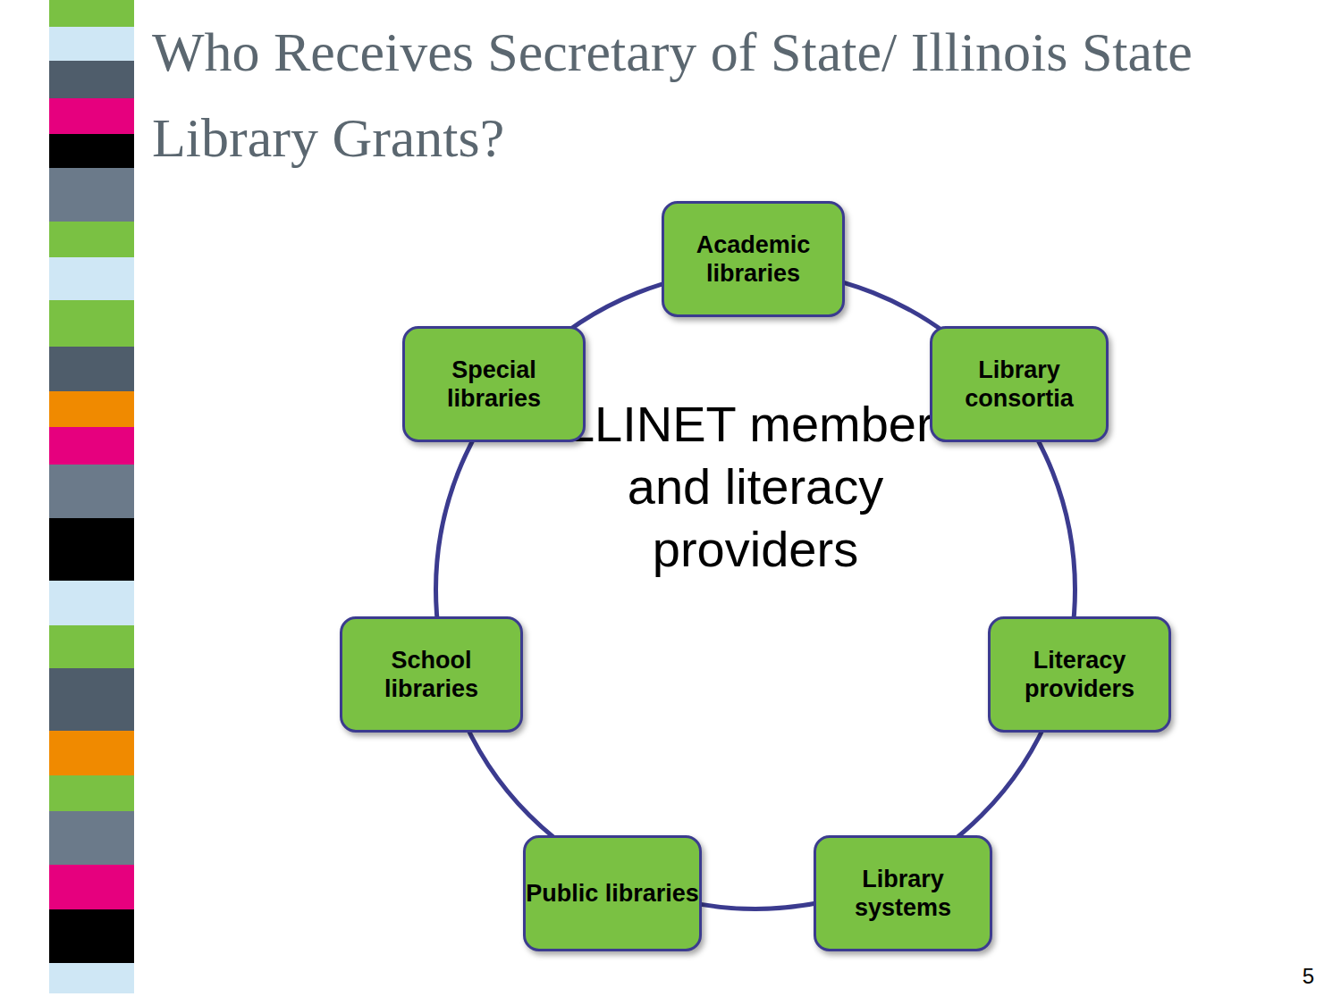Who Receives Secretary of State/ Illinois State Library Grants?
ILLINET members and literacy providers
Academic libraries
Library consortia
Literacy providers
Library systems
Public libraries
School libraries
Special libraries
5